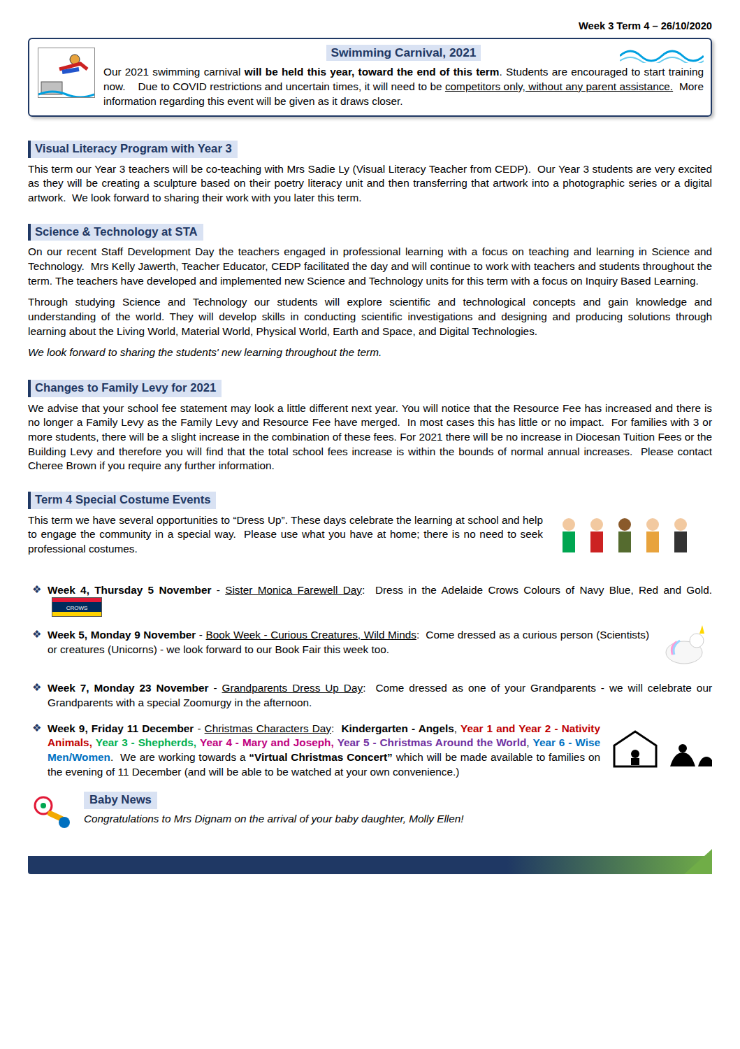Week 3 Term 4 – 26/10/2020
Swimming Carnival, 2021
Our 2021 swimming carnival will be held this year, toward the end of this term. Students are encouraged to start training now. Due to COVID restrictions and uncertain times, it will need to be competitors only, without any parent assistance. More information regarding this event will be given as it draws closer.
Visual Literacy Program with Year 3
This term our Year 3 teachers will be co-teaching with Mrs Sadie Ly (Visual Literacy Teacher from CEDP). Our Year 3 students are very excited as they will be creating a sculpture based on their poetry literacy unit and then transferring that artwork into a photographic series or a digital artwork. We look forward to sharing their work with you later this term.
Science & Technology at STA
On our recent Staff Development Day the teachers engaged in professional learning with a focus on teaching and learning in Science and Technology. Mrs Kelly Jawerth, Teacher Educator, CEDP facilitated the day and will continue to work with teachers and students throughout the term. The teachers have developed and implemented new Science and Technology units for this term with a focus on Inquiry Based Learning.
Through studying Science and Technology our students will explore scientific and technological concepts and gain knowledge and understanding of the world. They will develop skills in conducting scientific investigations and designing and producing solutions through learning about the Living World, Material World, Physical World, Earth and Space, and Digital Technologies.
We look forward to sharing the students' new learning throughout the term.
Changes to Family Levy for 2021
We advise that your school fee statement may look a little different next year. You will notice that the Resource Fee has increased and there is no longer a Family Levy as the Family Levy and Resource Fee have merged. In most cases this has little or no impact. For families with 3 or more students, there will be a slight increase in the combination of these fees. For 2021 there will be no increase in Diocesan Tuition Fees or the Building Levy and therefore you will find that the total school fees increase is within the bounds of normal annual increases. Please contact Cheree Brown if you require any further information.
Term 4 Special Costume Events
This term we have several opportunities to “Dress Up”. These days celebrate the learning at school and help to engage the community in a special way. Please use what you have at home; there is no need to seek professional costumes.
Week 4, Thursday 5 November - Sister Monica Farewell Day: Dress in the Adelaide Crows Colours of Navy Blue, Red and Gold.
Week 5, Monday 9 November - Book Week - Curious Creatures, Wild Minds: Come dressed as a curious person (Scientists) or creatures (Unicorns) - we look forward to our Book Fair this week too.
Week 7, Monday 23 November - Grandparents Dress Up Day: Come dressed as one of your Grandparents - we will celebrate our Grandparents with a special Zoomurgy in the afternoon.
Week 9, Friday 11 December - Christmas Characters Day: Kindergarten - Angels, Year 1 and Year 2 - Nativity Animals, Year 3 - Shepherds, Year 4 - Mary and Joseph, Year 5 - Christmas Around the World, Year 6 - Wise Men/Women. We are working towards a “Virtual Christmas Concert” which will be made available to families on the evening of 11 December (and will be able to be watched at your own convenience.)
Baby News
Congratulations to Mrs Dignam on the arrival of your baby daughter, Molly Ellen!